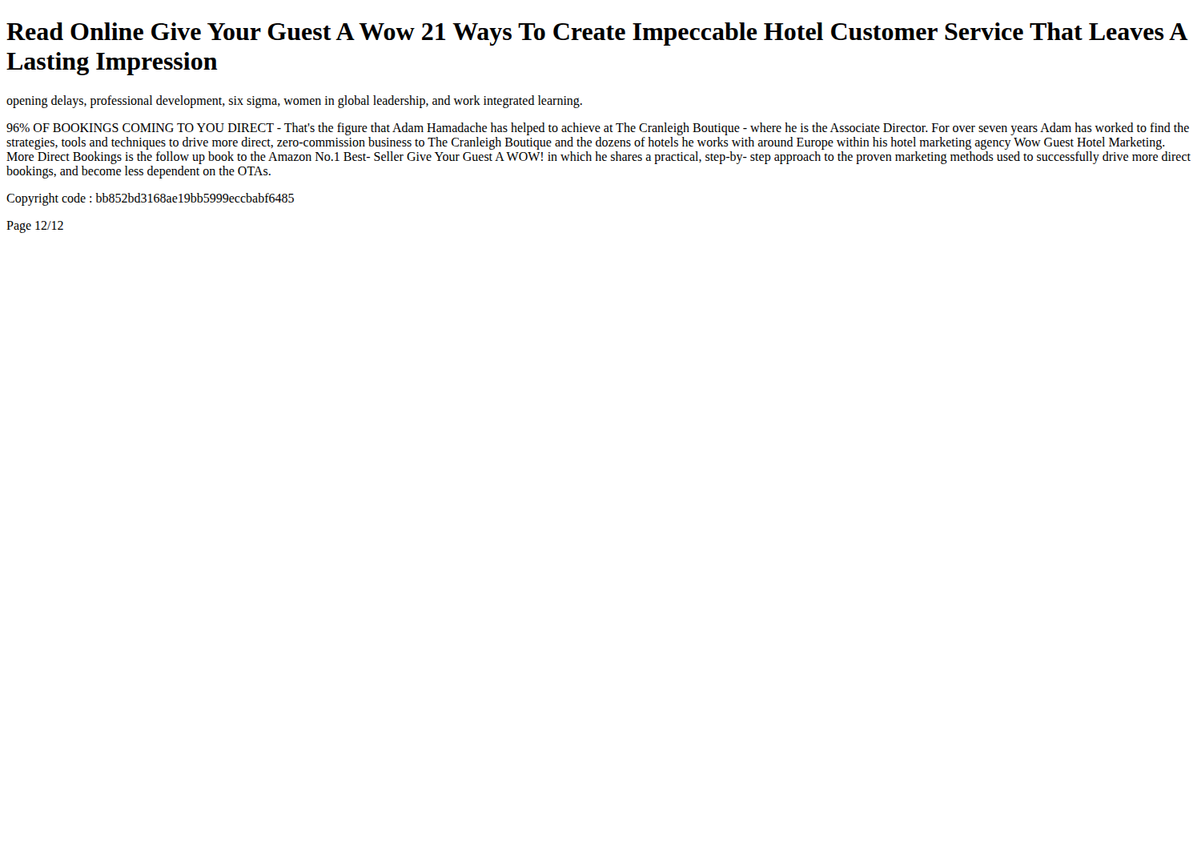Read Online Give Your Guest A Wow 21 Ways To Create Impeccable Hotel Customer Service That Leaves A Lasting Impression
opening delays, professional development, six sigma, women in global leadership, and work integrated learning.
96% OF BOOKINGS COMING TO YOU DIRECT - That's the figure that Adam Hamadache has helped to achieve at The Cranleigh Boutique - where he is the Associate Director. For over seven years Adam has worked to find the strategies, tools and techniques to drive more direct, zero-commission business to The Cranleigh Boutique and the dozens of hotels he works with around Europe within his hotel marketing agency Wow Guest Hotel Marketing. More Direct Bookings is the follow up book to the Amazon No.1 Best- Seller Give Your Guest A WOW! in which he shares a practical, step-by- step approach to the proven marketing methods used to successfully drive more direct bookings, and become less dependent on the OTAs.
Copyright code : bb852bd3168ae19bb5999eccbabf6485
Page 12/12